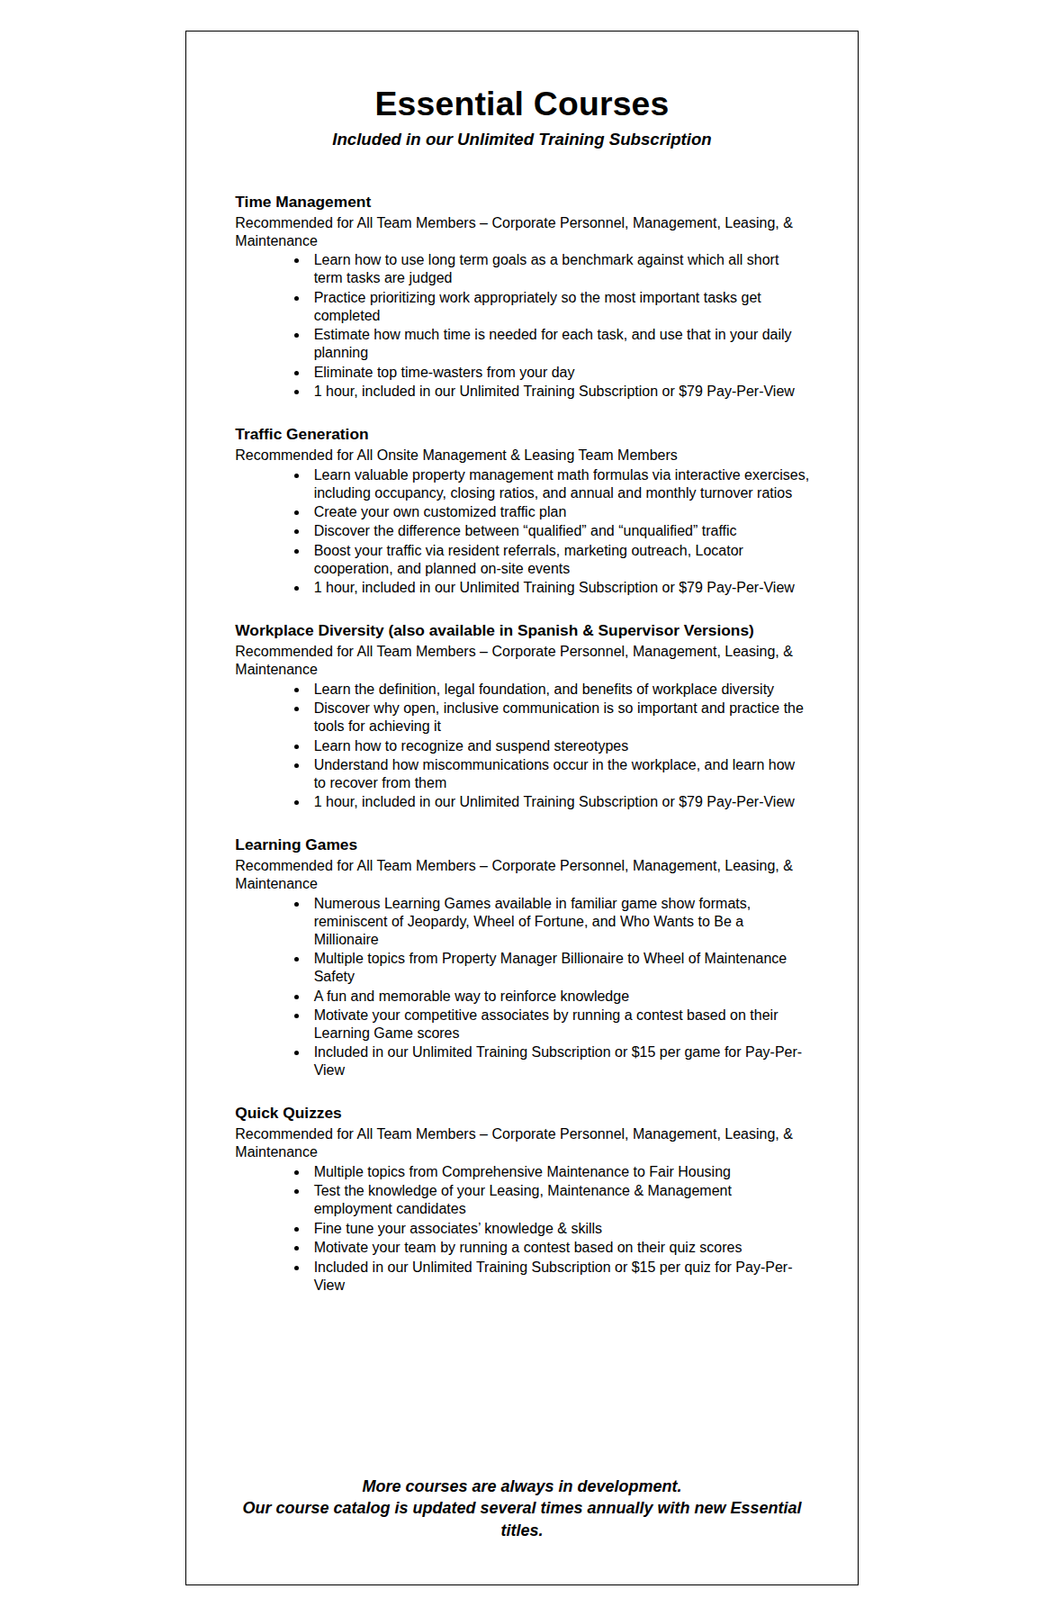Essential Courses
Included in our Unlimited Training Subscription
Time Management
Recommended for All Team Members – Corporate Personnel, Management, Leasing, & Maintenance
Learn how to use long term goals as a benchmark against which all short term tasks are judged
Practice prioritizing work appropriately so the most important tasks get completed
Estimate how much time is needed for each task, and use that in your daily planning
Eliminate top time-wasters from your day
1 hour, included in our Unlimited Training Subscription or $79 Pay-Per-View
Traffic Generation
Recommended for All Onsite Management & Leasing Team Members
Learn valuable property management math formulas via interactive exercises, including occupancy, closing ratios, and annual and monthly turnover ratios
Create your own customized traffic plan
Discover the difference between “qualified” and “unqualified” traffic
Boost your traffic via resident referrals, marketing outreach, Locator cooperation, and planned on-site events
1 hour, included in our Unlimited Training Subscription or $79 Pay-Per-View
Workplace Diversity (also available in Spanish & Supervisor Versions)
Recommended for All Team Members – Corporate Personnel, Management, Leasing, & Maintenance
Learn the definition, legal foundation, and benefits of workplace diversity
Discover why open, inclusive communication is so important and practice the tools for achieving it
Learn how to recognize and suspend stereotypes
Understand how miscommunications occur in the workplace, and learn how to recover from them
1 hour, included in our Unlimited Training Subscription or $79 Pay-Per-View
Learning Games
Recommended for All Team Members – Corporate Personnel, Management, Leasing, & Maintenance
Numerous Learning Games available in familiar game show formats, reminiscent of Jeopardy, Wheel of Fortune, and Who Wants to Be a Millionaire
Multiple topics from Property Manager Billionaire to Wheel of Maintenance Safety
A fun and memorable way to reinforce knowledge
Motivate your competitive associates by running a contest based on their Learning Game scores
Included in our Unlimited Training Subscription or $15 per game for Pay-Per-View
Quick Quizzes
Recommended for All Team Members – Corporate Personnel, Management, Leasing, & Maintenance
Multiple topics from Comprehensive Maintenance to Fair Housing
Test the knowledge of your Leasing, Maintenance & Management employment candidates
Fine tune your associates’ knowledge & skills
Motivate your team by running a contest based on their quiz scores
Included in our Unlimited Training Subscription or $15 per quiz for Pay-Per-View
More courses are always in development.
Our course catalog is updated several times annually with new Essential titles.